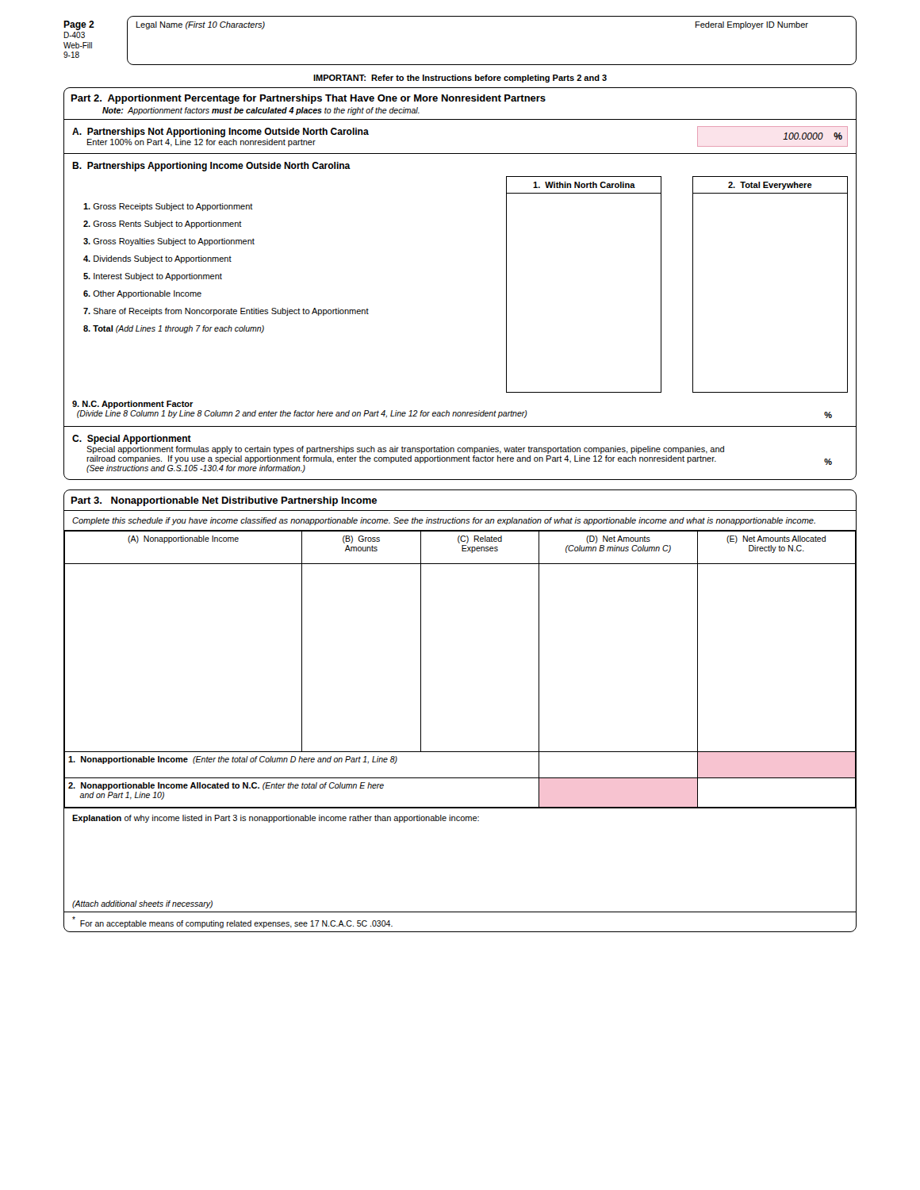Page 2
D-403
Web-Fill
9-18
Legal Name (First 10 Characters) Federal Employer ID Number
IMPORTANT: Refer to the Instructions before completing Parts 2 and 3
Part 2. Apportionment Percentage for Partnerships That Have One or More Nonresident Partners Note: Apportionment factors must be calculated 4 places to the right of the decimal.
A. Partnerships Not Apportioning Income Outside North Carolina
Enter 100% on Part 4, Line 12 for each nonresident partner
100.0000 %
B. Partnerships Apportioning Income Outside North Carolina
| 1. Gross Receipts Subject to Apportionment 2. Gross Rents Subject to Apportionment 3. Gross Royalties Subject to Apportionment 4. Dividends Subject to Apportionment 5. Interest Subject to Apportionment 6. Other Apportionable Income 7. Share of Receipts from Noncorporate Entities Subject to Apportionment 8. Total (Add Lines 1 through 7 for each column) | 1. Within North Carolina | | 2. Total Everywhere |
9. N.C. Apportionment Factor
(Divide Line 8 Column 1 by Line 8 Column 2 and enter the factor here and on Part 4, Line 12 for each nonresident partner)
%
C. Special Apportionment
Special apportionment formulas apply to certain types of partnerships such as air transportation companies, water transportation companies, pipeline companies, and railroad companies. If you use a special apportionment formula, enter the computed apportionment factor here and on Part 4, Line 12 for each nonresident partner.
(See instructions and G.S.105 -130.4 for more information.)
%
Part 3. Nonapportionable Net Distributive Partnership Income
Complete this schedule if you have income classified as nonapportionable income. See the instructions for an explanation of what is apportionable income and what is nonapportionable income.
| (A) Nonapportionable Income | (B) Gross Amounts | (C) Related Expenses | (D) Net Amounts (Column B minus Column C) | (E) Net Amounts Allocated Directly to N.C. |
| --- | --- | --- | --- | --- |
| 1. Nonapportionable Income (Enter the total of Column D here and on Part 1, Line 8) | | |
| 2. Nonapportionable Income Allocated to N.C. (Enter the total of Column E here and on Part 1, Line 10) | | |
Explanation of why income listed in Part 3 is nonapportionable income rather than apportionable income:
(Attach additional sheets if necessary)
* For an acceptable means of computing related expenses, see 17 N.C.A.C. 5C .0304.